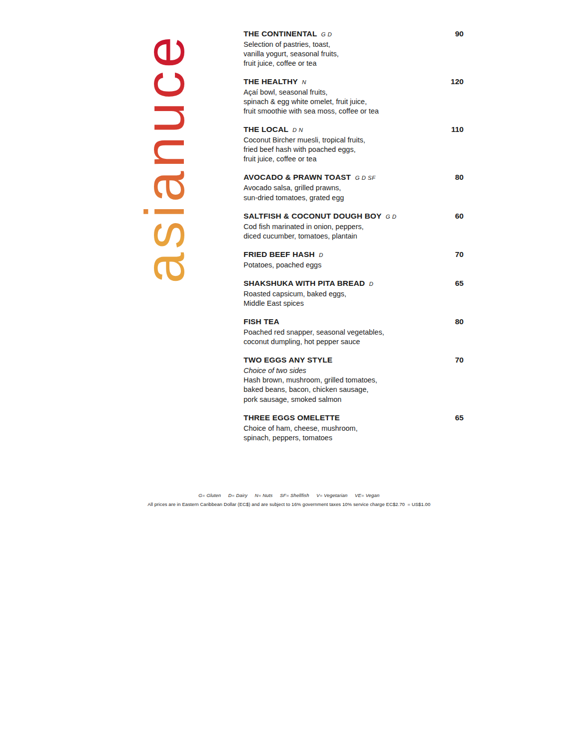asianuce
The Continental G D
90
Selection of pastries, toast,
vanilla yogurt, seasonal fruits,
fruit juice, coffee or tea
The Healthy N
120
Açaí bowl, seasonal fruits,
spinach & egg white omelet, fruit juice,
fruit smoothie with sea moss, coffee or tea
The Local D N
110
Coconut Bircher muesli, tropical fruits,
fried beef hash with poached eggs,
fruit juice, coffee or tea
Avocado & Prawn Toast G D SF
80
Avocado salsa, grilled prawns,
sun-dried tomatoes, grated egg
Saltfish & Coconut Dough Boy G D
60
Cod fish marinated in onion, peppers,
diced cucumber, tomatoes, plantain
Fried Beef Hash D
70
Potatoes, poached eggs
Shakshuka with Pita Bread D
65
Roasted capsicum, baked eggs,
Middle East spices
Fish Tea
80
Poached red snapper, seasonal vegetables,
coconut dumpling, hot pepper sauce
Two Eggs Any Style
70
Choice of two sides
Hash brown, mushroom, grilled tomatoes,
baked beans, bacon, chicken sausage,
pork sausage, smoked salmon
Three Eggs Omelette
65
Choice of ham, cheese, mushroom,
spinach, peppers, tomatoes
G= Gluten D= Dairy N= Nuts SF= Shellfish V= Vegetarian VE= Vegan
All prices are in Eastern Caribbean Dollar (EC$) and are subject to 16% government taxes 10% service charge EC$2.70 = US$1.00